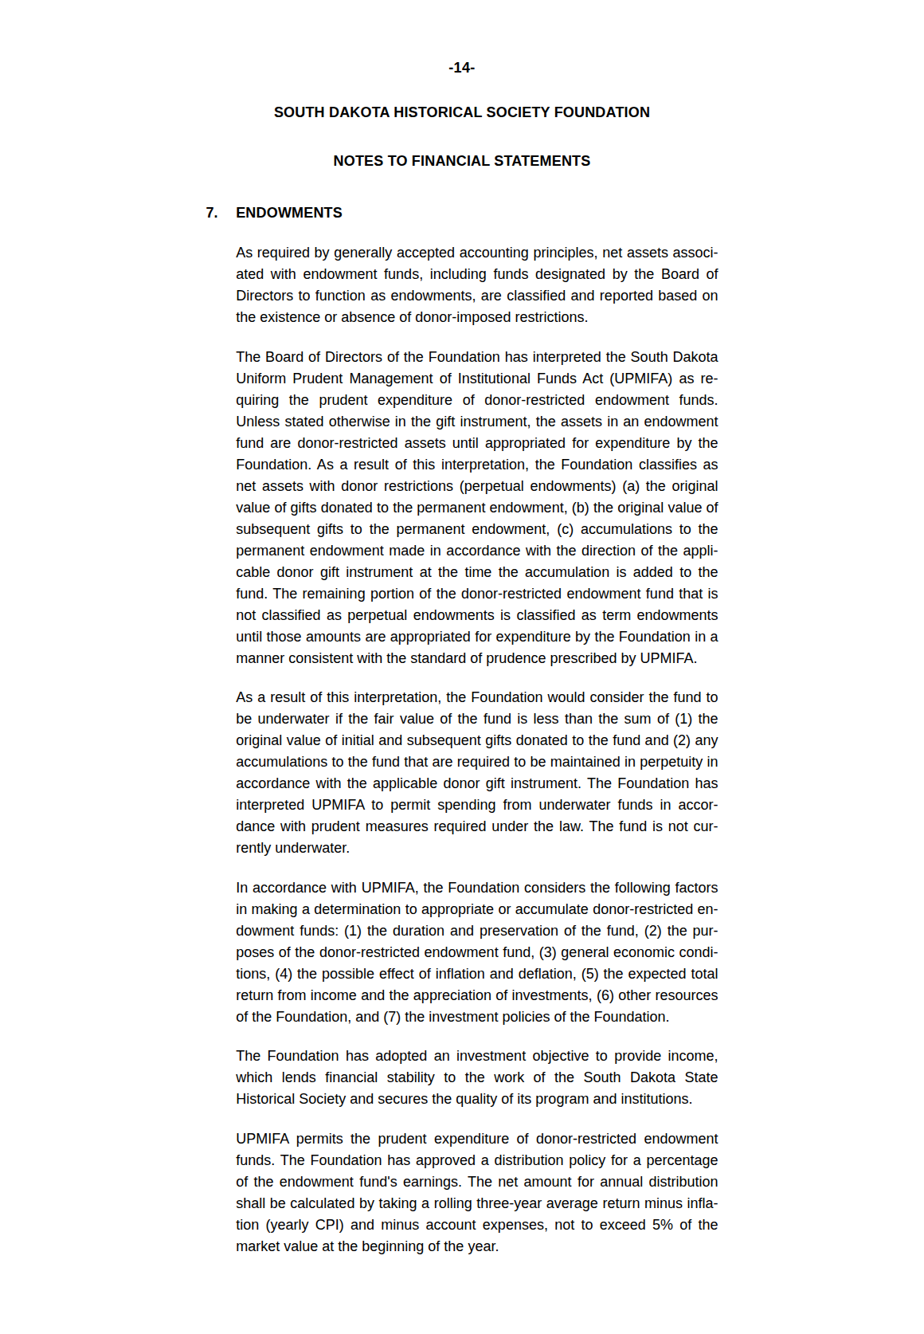-14-
SOUTH DAKOTA HISTORICAL SOCIETY FOUNDATION
NOTES TO FINANCIAL STATEMENTS
7. ENDOWMENTS
As required by generally accepted accounting principles, net assets associated with endowment funds, including funds designated by the Board of Directors to function as endowments, are classified and reported based on the existence or absence of donor-imposed restrictions.
The Board of Directors of the Foundation has interpreted the South Dakota Uniform Prudent Management of Institutional Funds Act (UPMIFA) as requiring the prudent expenditure of donor-restricted endowment funds. Unless stated otherwise in the gift instrument, the assets in an endowment fund are donor-restricted assets until appropriated for expenditure by the Foundation. As a result of this interpretation, the Foundation classifies as net assets with donor restrictions (perpetual endowments) (a) the original value of gifts donated to the permanent endowment, (b) the original value of subsequent gifts to the permanent endowment, (c) accumulations to the permanent endowment made in accordance with the direction of the applicable donor gift instrument at the time the accumulation is added to the fund. The remaining portion of the donor-restricted endowment fund that is not classified as perpetual endowments is classified as term endowments until those amounts are appropriated for expenditure by the Foundation in a manner consistent with the standard of prudence prescribed by UPMIFA.
As a result of this interpretation, the Foundation would consider the fund to be underwater if the fair value of the fund is less than the sum of (1) the original value of initial and subsequent gifts donated to the fund and (2) any accumulations to the fund that are required to be maintained in perpetuity in accordance with the applicable donor gift instrument. The Foundation has interpreted UPMIFA to permit spending from underwater funds in accordance with prudent measures required under the law. The fund is not currently underwater.
In accordance with UPMIFA, the Foundation considers the following factors in making a determination to appropriate or accumulate donor-restricted endowment funds: (1) the duration and preservation of the fund, (2) the purposes of the donor-restricted endowment fund, (3) general economic conditions, (4) the possible effect of inflation and deflation, (5) the expected total return from income and the appreciation of investments, (6) other resources of the Foundation, and (7) the investment policies of the Foundation.
The Foundation has adopted an investment objective to provide income, which lends financial stability to the work of the South Dakota State Historical Society and secures the quality of its program and institutions.
UPMIFA permits the prudent expenditure of donor-restricted endowment funds. The Foundation has approved a distribution policy for a percentage of the endowment fund's earnings. The net amount for annual distribution shall be calculated by taking a rolling three-year average return minus inflation (yearly CPI) and minus account expenses, not to exceed 5% of the market value at the beginning of the year.